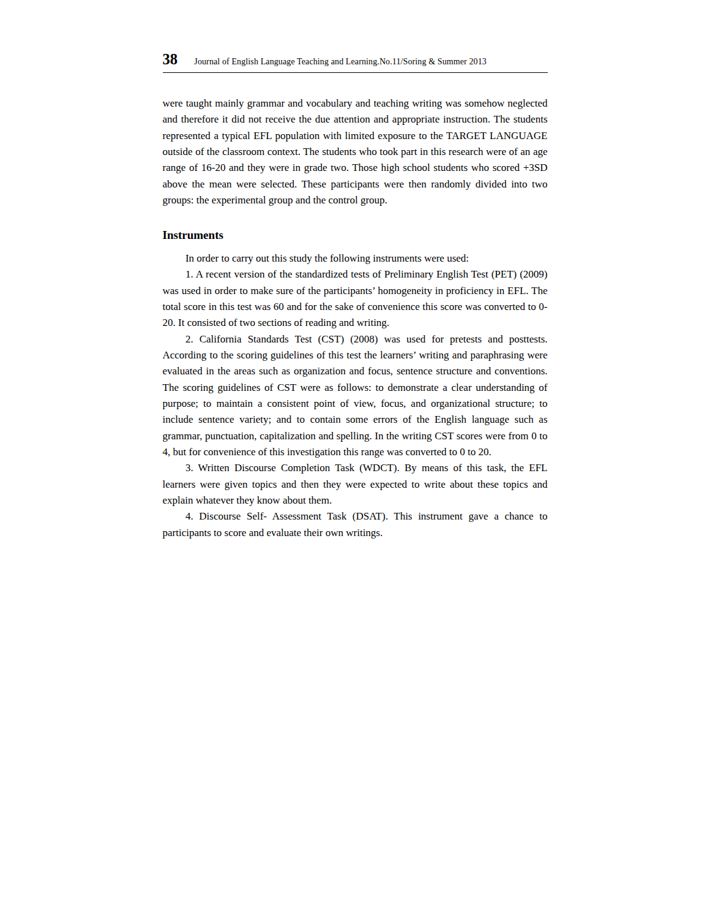38 Journal of English Language Teaching and Learning.No.11/Soring & Summer 2013
were taught mainly grammar and vocabulary and teaching writing was somehow neglected and therefore it did not receive the due attention and appropriate instruction. The students represented a typical EFL population with limited exposure to the target language outside of the classroom context. The students who took part in this research were of an age range of 16-20 and they were in grade two. Those high school students who scored +3SD above the mean were selected. These participants were then randomly divided into two groups: the experimental group and the control group.
Instruments
In order to carry out this study the following instruments were used:
1. A recent version of the standardized tests of Preliminary English Test (PET) (2009) was used in order to make sure of the participants’ homogeneity in proficiency in EFL. The total score in this test was 60 and for the sake of convenience this score was converted to 0-20. It consisted of two sections of reading and writing.
2. California Standards Test (CST) (2008) was used for pretests and posttests. According to the scoring guidelines of this test the learners’ writing and paraphrasing were evaluated in the areas such as organization and focus, sentence structure and conventions. The scoring guidelines of CST were as follows: to demonstrate a clear understanding of purpose; to maintain a consistent point of view, focus, and organizational structure; to include sentence variety; and to contain some errors of the English language such as grammar, punctuation, capitalization and spelling. In the writing CST scores were from 0 to 4, but for convenience of this investigation this range was converted to 0 to 20.
3. Written Discourse Completion Task (WDCT). By means of this task, the EFL learners were given topics and then they were expected to write about these topics and explain whatever they know about them.
4. Discourse Self- Assessment Task (DSAT). This instrument gave a chance to participants to score and evaluate their own writings.